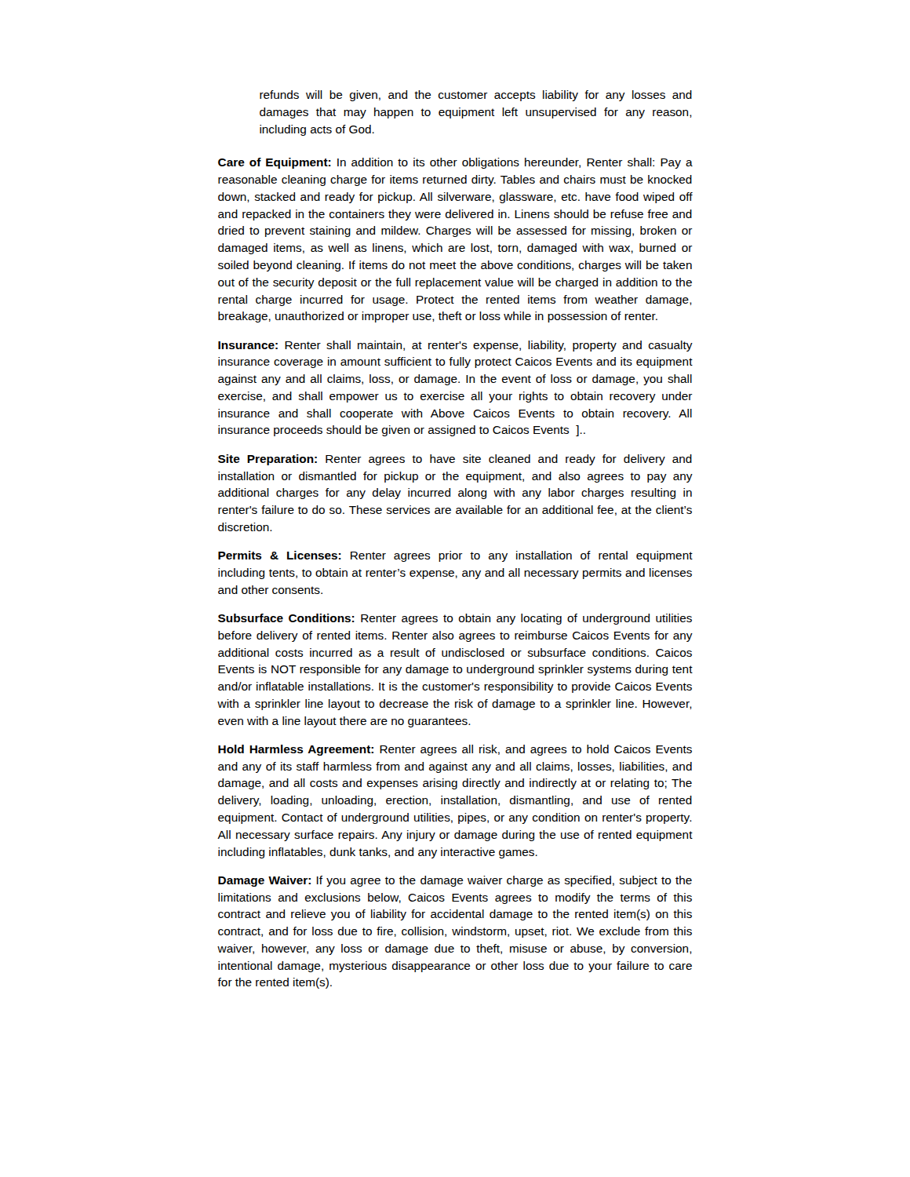refunds will be given, and the customer accepts liability for any losses and damages that may happen to equipment left unsupervised for any reason, including acts of God.
Care of Equipment: In addition to its other obligations hereunder, Renter shall: Pay a reasonable cleaning charge for items returned dirty. Tables and chairs must be knocked down, stacked and ready for pickup. All silverware, glassware, etc. have food wiped off and repacked in the containers they were delivered in. Linens should be refuse free and dried to prevent staining and mildew. Charges will be assessed for missing, broken or damaged items, as well as linens, which are lost, torn, damaged with wax, burned or soiled beyond cleaning. If items do not meet the above conditions, charges will be taken out of the security deposit or the full replacement value will be charged in addition to the rental charge incurred for usage. Protect the rented items from weather damage, breakage, unauthorized or improper use, theft or loss while in possession of renter.
Insurance: Renter shall maintain, at renter's expense, liability, property and casualty insurance coverage in amount sufficient to fully protect Caicos Events and its equipment against any and all claims, loss, or damage. In the event of loss or damage, you shall exercise, and shall empower us to exercise all your rights to obtain recovery under insurance and shall cooperate with Above Caicos Events to obtain recovery. All insurance proceeds should be given or assigned to Caicos Events ]..
Site Preparation: Renter agrees to have site cleaned and ready for delivery and installation or dismantled for pickup or the equipment, and also agrees to pay any additional charges for any delay incurred along with any labor charges resulting in renter's failure to do so. These services are available for an additional fee, at the client’s discretion.
Permits & Licenses: Renter agrees prior to any installation of rental equipment including tents, to obtain at renter’s expense, any and all necessary permits and licenses and other consents.
Subsurface Conditions: Renter agrees to obtain any locating of underground utilities before delivery of rented items. Renter also agrees to reimburse Caicos Events for any additional costs incurred as a result of undisclosed or subsurface conditions. Caicos Events is NOT responsible for any damage to underground sprinkler systems during tent and/or inflatable installations. It is the customer's responsibility to provide Caicos Events with a sprinkler line layout to decrease the risk of damage to a sprinkler line. However, even with a line layout there are no guarantees.
Hold Harmless Agreement: Renter agrees all risk, and agrees to hold Caicos Events and any of its staff harmless from and against any and all claims, losses, liabilities, and damage, and all costs and expenses arising directly and indirectly at or relating to; The delivery, loading, unloading, erection, installation, dismantling, and use of rented equipment. Contact of underground utilities, pipes, or any condition on renter's property. All necessary surface repairs. Any injury or damage during the use of rented equipment including inflatables, dunk tanks, and any interactive games.
Damage Waiver: If you agree to the damage waiver charge as specified, subject to the limitations and exclusions below, Caicos Events agrees to modify the terms of this contract and relieve you of liability for accidental damage to the rented item(s) on this contract, and for loss due to fire, collision, windstorm, upset, riot. We exclude from this waiver, however, any loss or damage due to theft, misuse or abuse, by conversion, intentional damage, mysterious disappearance or other loss due to your failure to care for the rented item(s).